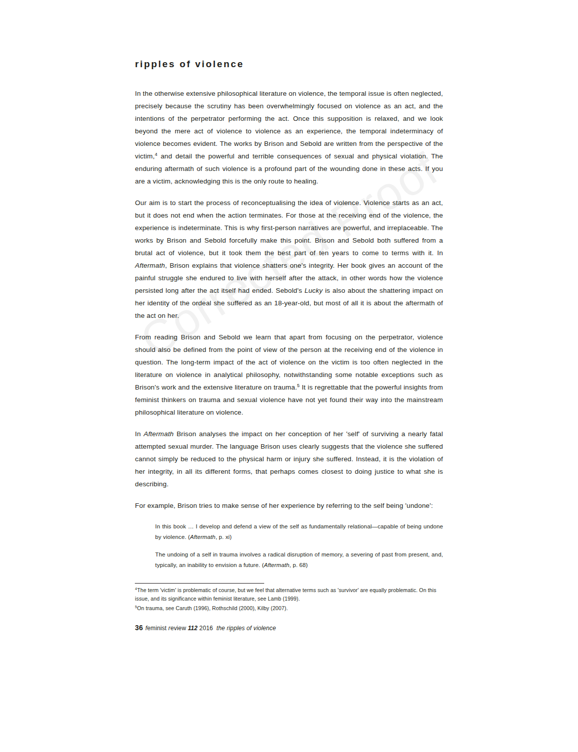Corrected Proof
ripples of violence
In the otherwise extensive philosophical literature on violence, the temporal issue is often neglected, precisely because the scrutiny has been overwhelmingly focused on violence as an act, and the intentions of the perpetrator performing the act. Once this supposition is relaxed, and we look beyond the mere act of violence to violence as an experience, the temporal indeterminacy of violence becomes evident. The works by Brison and Sebold are written from the perspective of the victim,4 and detail the powerful and terrible consequences of sexual and physical violation. The enduring aftermath of such violence is a profound part of the wounding done in these acts. If you are a victim, acknowledging this is the only route to healing.
Our aim is to start the process of reconceptualising the idea of violence. Violence starts as an act, but it does not end when the action terminates. For those at the receiving end of the violence, the experience is indeterminate. This is why first-person narratives are powerful, and irreplaceable. The works by Brison and Sebold forcefully make this point. Brison and Sebold both suffered from a brutal act of violence, but it took them the best part of ten years to come to terms with it. In Aftermath, Brison explains that violence shatters one's integrity. Her book gives an account of the painful struggle she endured to live with herself after the attack, in other words how the violence persisted long after the act itself had ended. Sebold's Lucky is also about the shattering impact on her identity of the ordeal she suffered as an 18-year-old, but most of all it is about the aftermath of the act on her.
From reading Brison and Sebold we learn that apart from focusing on the perpetrator, violence should also be defined from the point of view of the person at the receiving end of the violence in question. The long-term impact of the act of violence on the victim is too often neglected in the literature on violence in analytical philosophy, notwithstanding some notable exceptions such as Brison's work and the extensive literature on trauma.5 It is regrettable that the powerful insights from feminist thinkers on trauma and sexual violence have not yet found their way into the mainstream philosophical literature on violence.
In Aftermath Brison analyses the impact on her conception of her 'self' of surviving a nearly fatal attempted sexual murder. The language Brison uses clearly suggests that the violence she suffered cannot simply be reduced to the physical harm or injury she suffered. Instead, it is the violation of her integrity, in all its different forms, that perhaps comes closest to doing justice to what she is describing.
For example, Brison tries to make sense of her experience by referring to the self being 'undone':
In this book … I develop and defend a view of the self as fundamentally relational—capable of being undone by violence. (Aftermath, p. xi)
The undoing of a self in trauma involves a radical disruption of memory, a severing of past from present, and, typically, an inability to envision a future. (Aftermath, p. 68)
4The term 'victim' is problematic of course, but we feel that alternative terms such as 'survivor' are equally problematic. On this issue, and its significance within feminist literature, see Lamb (1999).
5On trauma, see Caruth (1996), Rothschild (2000), Kilby (2007).
36 feminist review 112 2016 the ripples of violence